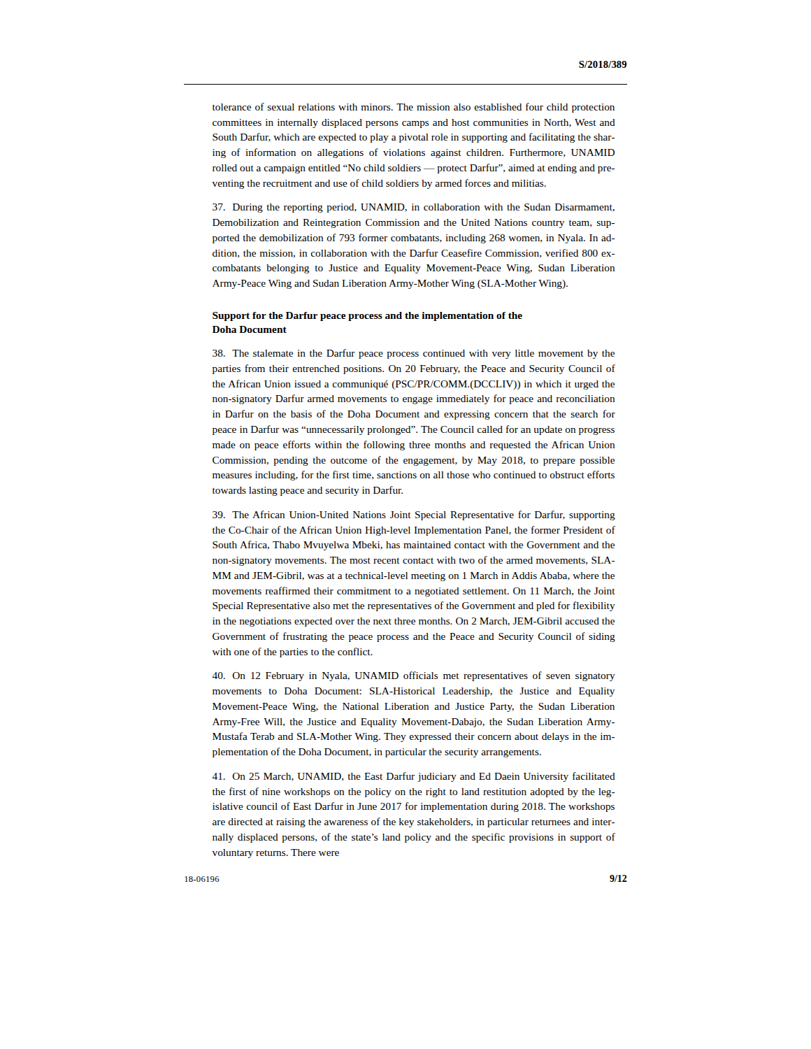S/2018/389
tolerance of sexual relations with minors. The mission also established four child protection committees in internally displaced persons camps and host communities in North, West and South Darfur, which are expected to play a pivotal role in supporting and facilitating the sharing of information on allegations of violations against children. Furthermore, UNAMID rolled out a campaign entitled “No child soldiers — protect Darfur”, aimed at ending and preventing the recruitment and use of child soldiers by armed forces and militias.
37. During the reporting period, UNAMID, in collaboration with the Sudan Disarmament, Demobilization and Reintegration Commission and the United Nations country team, supported the demobilization of 793 former combatants, including 268 women, in Nyala. In addition, the mission, in collaboration with the Darfur Ceasefire Commission, verified 800 ex-combatants belonging to Justice and Equality Movement-Peace Wing, Sudan Liberation Army-Peace Wing and Sudan Liberation Army-Mother Wing (SLA-Mother Wing).
Support for the Darfur peace process and the implementation of the
Doha Document
38. The stalemate in the Darfur peace process continued with very little movement by the parties from their entrenched positions. On 20 February, the Peace and Security Council of the African Union issued a communiqué (PSC/PR/COMM.(DCCLIV)) in which it urged the non-signatory Darfur armed movements to engage immediately for peace and reconciliation in Darfur on the basis of the Doha Document and expressing concern that the search for peace in Darfur was “unnecessarily prolonged”. The Council called for an update on progress made on peace efforts within the following three months and requested the African Union Commission, pending the outcome of the engagement, by May 2018, to prepare possible measures including, for the first time, sanctions on all those who continued to obstruct efforts towards lasting peace and security in Darfur.
39. The African Union-United Nations Joint Special Representative for Darfur, supporting the Co-Chair of the African Union High-level Implementation Panel, the former President of South Africa, Thabo Mvuyelwa Mbeki, has maintained contact with the Government and the non-signatory movements. The most recent contact with two of the armed movements, SLA-MM and JEM-Gibril, was at a technical-level meeting on 1 March in Addis Ababa, where the movements reaffirmed their commitment to a negotiated settlement. On 11 March, the Joint Special Representative also met the representatives of the Government and pled for flexibility in the negotiations expected over the next three months. On 2 March, JEM-Gibril accused the Government of frustrating the peace process and the Peace and Security Council of siding with one of the parties to the conflict.
40. On 12 February in Nyala, UNAMID officials met representatives of seven signatory movements to Doha Document: SLA-Historical Leadership, the Justice and Equality Movement-Peace Wing, the National Liberation and Justice Party, the Sudan Liberation Army-Free Will, the Justice and Equality Movement-Dabajo, the Sudan Liberation Army-Mustafa Terab and SLA-Mother Wing. They expressed their concern about delays in the implementation of the Doha Document, in particular the security arrangements.
41. On 25 March, UNAMID, the East Darfur judiciary and Ed Daein University facilitated the first of nine workshops on the policy on the right to land restitution adopted by the legislative council of East Darfur in June 2017 for implementation during 2018. The workshops are directed at raising the awareness of the key stakeholders, in particular returnees and internally displaced persons, of the state’s land policy and the specific provisions in support of voluntary returns. There were
18-06196 9/12